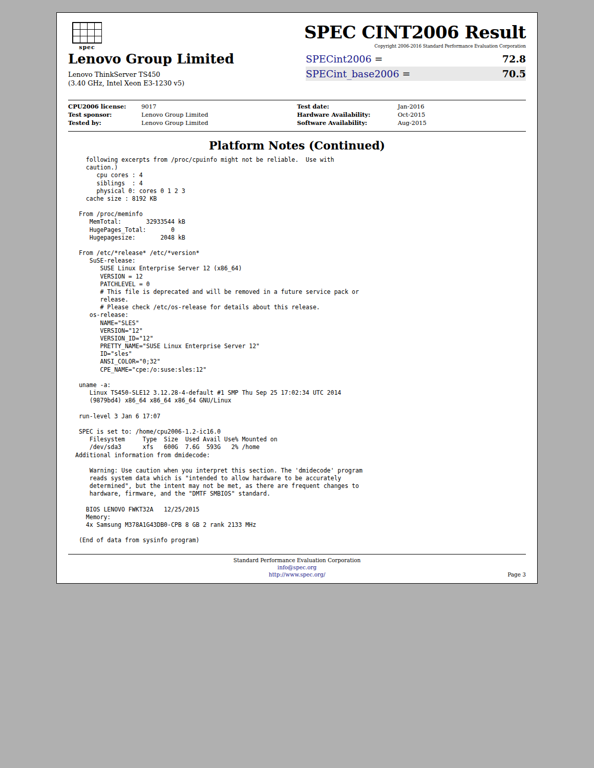spec
SPEC CINT2006 Result
Copyright 2006-2016 Standard Performance Evaluation Corporation
Lenovo Group Limited
Lenovo ThinkServer TS450
(3.40 GHz, Intel Xeon E3-1230 v5)
| SPECint2006 = | 72.8 |
| SPECint_base2006 = | 70.5 |
| CPU2006 license: | 9017 | Test date: | Jan-2016 |
| Test sponsor: | Lenovo Group Limited | Hardware Availability: | Oct-2015 |
| Tested by: | Lenovo Group Limited | Software Availability: | Aug-2015 |
Platform Notes (Continued)
   following excerpts from /proc/cpuinfo might not be reliable.  Use with
   caution.)
      cpu cores : 4
      siblings  : 4
      physical 0: cores 0 1 2 3
   cache size : 8192 KB

 From /proc/meminfo
    MemTotal:       32933544 kB
    HugePages_Total:       0
    Hugepagesize:       2048 kB

 From /etc/*release* /etc/*version*
    SuSE-release:
       SUSE Linux Enterprise Server 12 (x86_64)
       VERSION = 12
       PATCHLEVEL = 0
       # This file is deprecated and will be removed in a future service pack or
       release.
       # Please check /etc/os-release for details about this release.
    os-release:
       NAME="SLES"
       VERSION="12"
       VERSION_ID="12"
       PRETTY_NAME="SUSE Linux Enterprise Server 12"
       ID="sles"
       ANSI_COLOR="0;32"
       CPE_NAME="cpe:/o:suse:sles:12"

 uname -a:
    Linux TS450-SLE12 3.12.28-4-default #1 SMP Thu Sep 25 17:02:34 UTC 2014
    (9879bd4) x86_64 x86_64 x86_64 GNU/Linux

 run-level 3 Jan 6 17:07

 SPEC is set to: /home/cpu2006-1.2-ic16.0
    Filesystem     Type  Size  Used Avail Use% Mounted on
    /dev/sda3      xfs   600G  7.6G  593G   2% /home
Additional information from dmidecode:

    Warning: Use caution when you interpret this section. The 'dmidecode' program
    reads system data which is "intended to allow hardware to be accurately
    determined", but the intent may not be met, as there are frequent changes to
    hardware, firmware, and the "DMTF SMBIOS" standard.

   BIOS LENOVO FWKT32A   12/25/2015
   Memory:
   4x Samsung M378A1G43DB0-CPB 8 GB 2 rank 2133 MHz

 (End of data from sysinfo program)
Standard Performance Evaluation Corporation
info@spec.org
http://www.spec.org/ Page 3